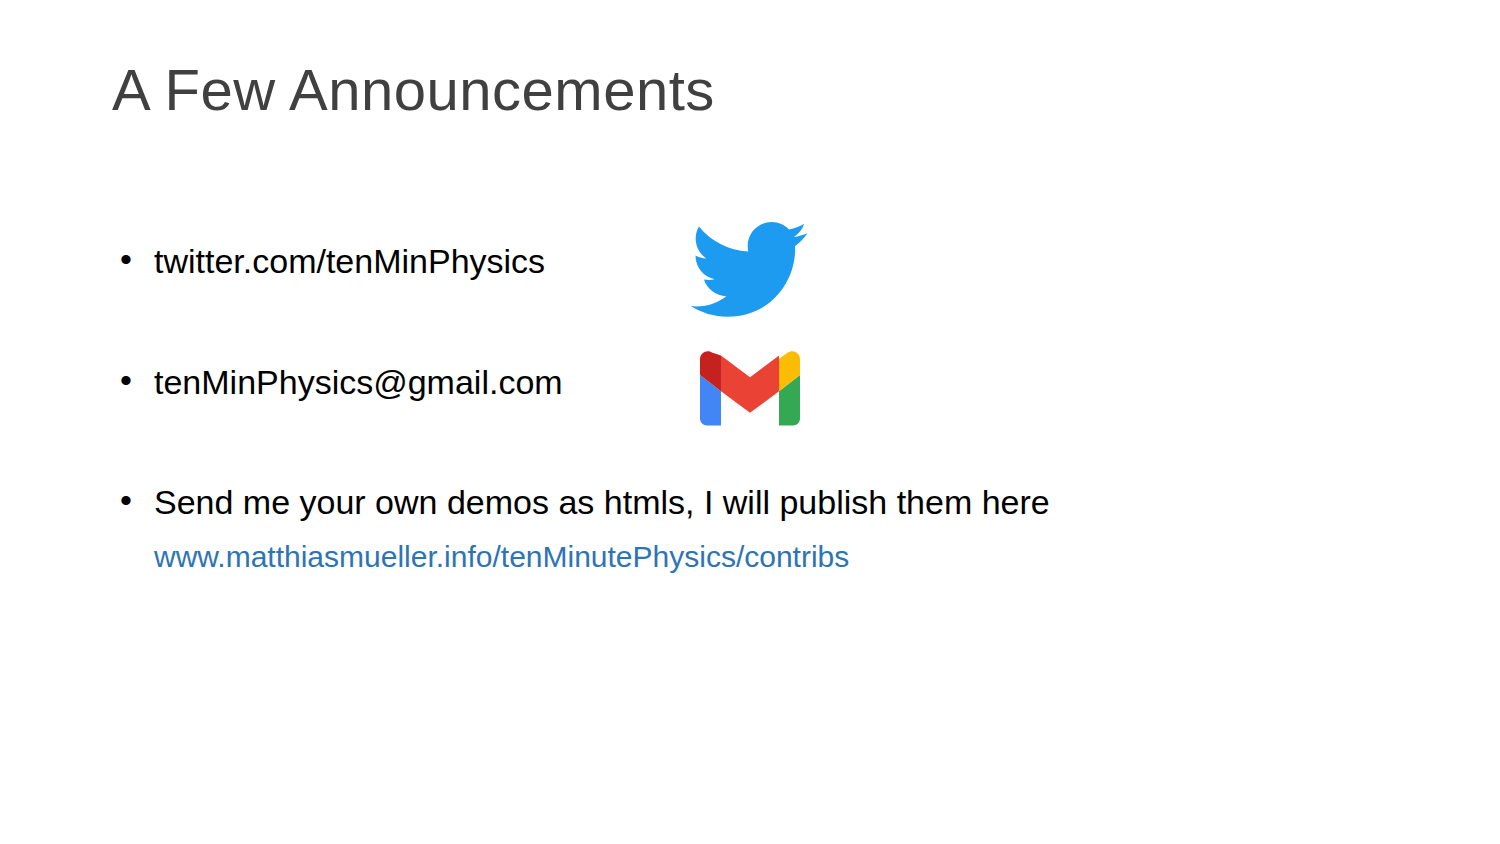A Few Announcements
twitter.com/tenMinPhysics
tenMinPhysics@gmail.com
Send me your own demos as htmls, I will publish them here www.matthiasmueller.info/tenMinutePhysics/contribs